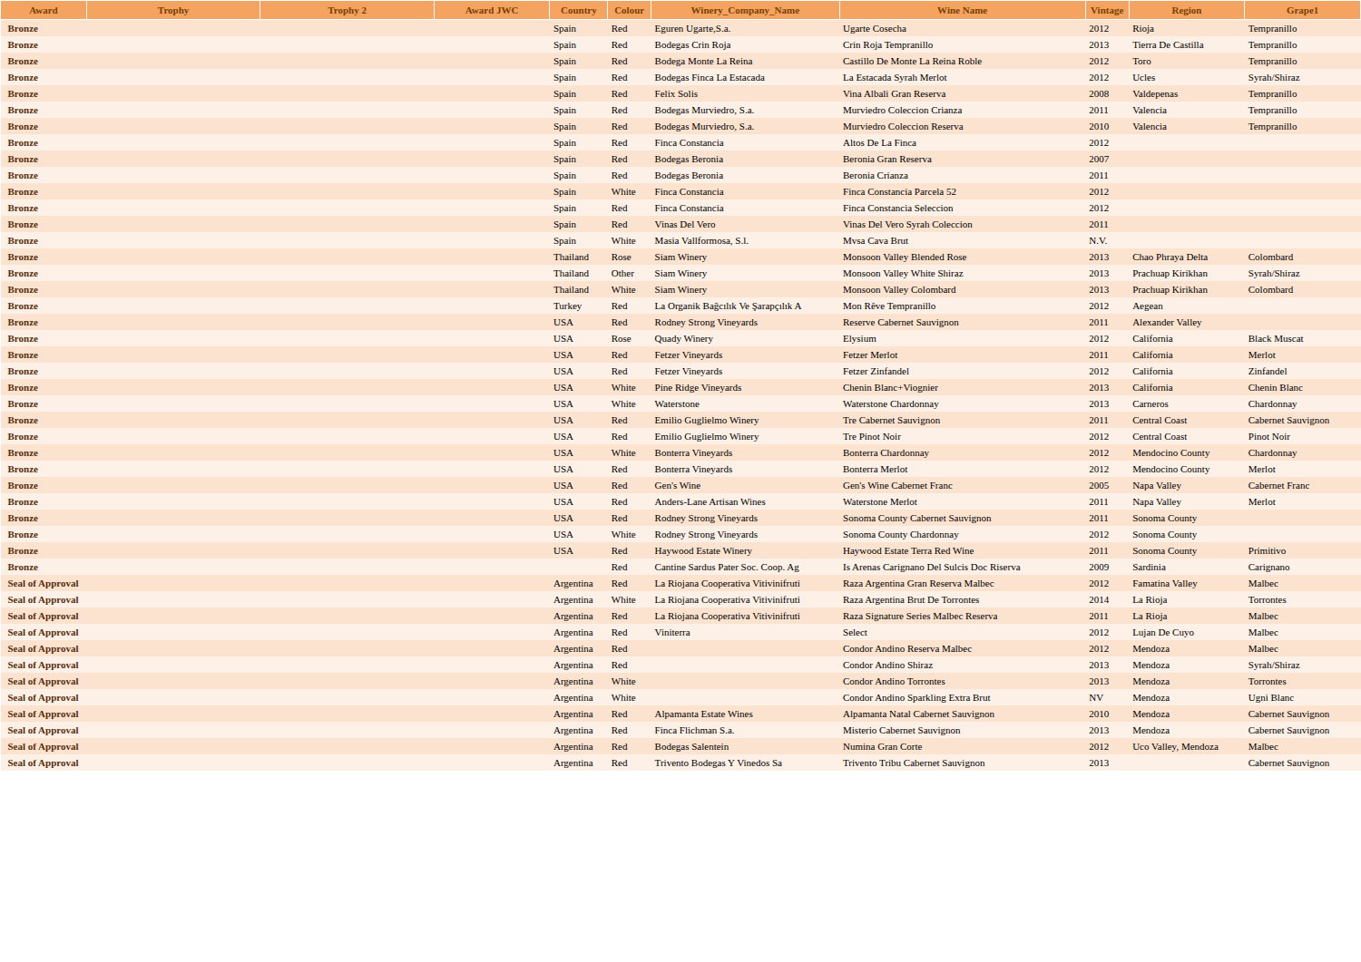| Award | Trophy | Trophy 2 | Award JWC | Country | Colour | Winery_Company_Name | Wine Name | Vintage | Region | Grape1 |
| --- | --- | --- | --- | --- | --- | --- | --- | --- | --- | --- |
| Bronze | | | | Spain | Red | Eguren Ugarte,S.a. | Ugarte Cosecha | 2012 | Rioja | Tempranillo |
| Bronze | | | | Spain | Red | Bodegas Crin Roja | Crin Roja Tempranillo | 2013 | Tierra De Castilla | Tempranillo |
| Bronze | | | | Spain | Red | Bodega Monte La Reina | Castillo De Monte La Reina Roble | 2012 | Toro | Tempranillo |
| Bronze | | | | Spain | Red | Bodegas Finca La Estacada | La Estacada Syrah Merlot | 2012 | Ucles | Syrah/Shiraz |
| Bronze | | | | Spain | Red | Felix Solis | Vina Albali Gran Reserva | 2008 | Valdepenas | Tempranillo |
| Bronze | | | | Spain | Red | Bodegas Murviedro, S.a. | Murviedro Coleccion Crianza | 2011 | Valencia | Tempranillo |
| Bronze | | | | Spain | Red | Bodegas Murviedro, S.a. | Murviedro Coleccion Reserva | 2010 | Valencia | Tempranillo |
| Bronze | | | | Spain | Red | Finca Constancia | Altos De La Finca | 2012 | | |
| Bronze | | | | Spain | Red | Bodegas Beronia | Beronia Gran Reserva | 2007 | | |
| Bronze | | | | Spain | Red | Bodegas Beronia | Beronia Crianza | 2011 | | |
| Bronze | | | | Spain | White | Finca Constancia | Finca Constancia Parcela 52 | 2012 | | |
| Bronze | | | | Spain | Red | Finca Constancia | Finca Constancia Seleccion | 2012 | | |
| Bronze | | | | Spain | Red | Vinas Del Vero | Vinas Del Vero Syrah Coleccion | 2011 | | |
| Bronze | | | | Spain | White | Masia Vallformosa, S.l. | Mvsa Cava Brut | N.V. | | |
| Bronze | | | | Thailand | Rose | Siam Winery | Monsoon Valley Blended Rose | 2013 | Chao Phraya Delta | Colombard |
| Bronze | | | | Thailand | Other | Siam Winery | Monsoon Valley White Shiraz | 2013 | Prachuap Kirikhan | Syrah/Shiraz |
| Bronze | | | | Thailand | White | Siam Winery | Monsoon Valley Colombard | 2013 | Prachuap Kirikhan | Colombard |
| Bronze | | | | Turkey | Red | La Organik Bağcılık Ve Şarapçılık A | Mon Rêve Tempranillo | 2012 | Aegean | |
| Bronze | | | | USA | Red | Rodney Strong Vineyards | Reserve Cabernet Sauvignon | 2011 | Alexander Valley | |
| Bronze | | | | USA | Rose | Quady Winery | Elysium | 2012 | California | Black Muscat |
| Bronze | | | | USA | Red | Fetzer Vineyards | Fetzer Merlot | 2011 | California | Merlot |
| Bronze | | | | USA | Red | Fetzer Vineyards | Fetzer Zinfandel | 2012 | California | Zinfandel |
| Bronze | | | | USA | White | Pine Ridge Vineyards | Chenin Blanc+Viognier | 2013 | California | Chenin Blanc |
| Bronze | | | | USA | White | Waterstone | Waterstone Chardonnay | 2013 | Carneros | Chardonnay |
| Bronze | | | | USA | Red | Emilio Guglielmo Winery | Tre Cabernet Sauvignon | 2011 | Central Coast | Cabernet Sauvignon |
| Bronze | | | | USA | Red | Emilio Guglielmo Winery | Tre Pinot Noir | 2012 | Central Coast | Pinot Noir |
| Bronze | | | | USA | White | Bonterra Vineyards | Bonterra Chardonnay | 2012 | Mendocino County | Chardonnay |
| Bronze | | | | USA | Red | Bonterra Vineyards | Bonterra Merlot | 2012 | Mendocino County | Merlot |
| Bronze | | | | USA | Red | Gen's Wine | Gen's Wine Cabernet Franc | 2005 | Napa Valley | Cabernet Franc |
| Bronze | | | | USA | Red | Anders-Lane Artisan Wines | Waterstone Merlot | 2011 | Napa Valley | Merlot |
| Bronze | | | | USA | Red | Rodney Strong Vineyards | Sonoma County Cabernet Sauvignon | 2011 | Sonoma County | |
| Bronze | | | | USA | White | Rodney Strong Vineyards | Sonoma County Chardonnay | 2012 | Sonoma County | |
| Bronze | | | | USA | Red | Haywood Estate Winery | Haywood Estate Terra Red Wine | 2011 | Sonoma County | Primitivo |
| Bronze | | | | | Red | Cantine Sardus Pater Soc. Coop. Ag | Is Arenas Carignano Del Sulcis Doc Riserva | 2009 | Sardinia | Carignano |
| Seal of Approval | | | | Argentina | Red | La Riojana Cooperativa Vitivinifruti | Raza Argentina Gran Reserva Malbec | 2012 | Famatina Valley | Malbec |
| Seal of Approval | | | | Argentina | White | La Riojana Cooperativa Vitivinifruti | Raza Argentina Brut De Torrontes | 2014 | La Rioja | Torrontes |
| Seal of Approval | | | | Argentina | Red | La Riojana Cooperativa Vitivinifruti | Raza Signature Series Malbec Reserva | 2011 | La Rioja | Malbec |
| Seal of Approval | | | | Argentina | Red | Viniterra | Select | 2012 | Lujan De Cuyo | Malbec |
| Seal of Approval | | | | Argentina | Red | | Condor Andino Reserva Malbec | 2012 | Mendoza | Malbec |
| Seal of Approval | | | | Argentina | Red | | Condor Andino Shiraz | 2013 | Mendoza | Syrah/Shiraz |
| Seal of Approval | | | | Argentina | White | | Condor Andino Torrontes | 2013 | Mendoza | Torrontes |
| Seal of Approval | | | | Argentina | White | | Condor Andino Sparkling Extra Brut | NV | Mendoza | Ugni Blanc |
| Seal of Approval | | | | Argentina | Red | Alpamanta Estate Wines | Alpamanta Natal Cabernet Sauvignon | 2010 | Mendoza | Cabernet Sauvignon |
| Seal of Approval | | | | Argentina | Red | Finca Flichman S.a. | Misterio Cabernet Sauvignon | 2013 | Mendoza | Cabernet Sauvignon |
| Seal of Approval | | | | Argentina | Red | Bodegas Salentein | Numina Gran Corte | 2012 | Uco Valley, Mendoza | Malbec |
| Seal of Approval | | | | Argentina | Red | Trivento Bodegas Y Vinedos Sa | Trivento Tribu Cabernet Sauvignon | 2013 | | Cabernet Sauvignon |